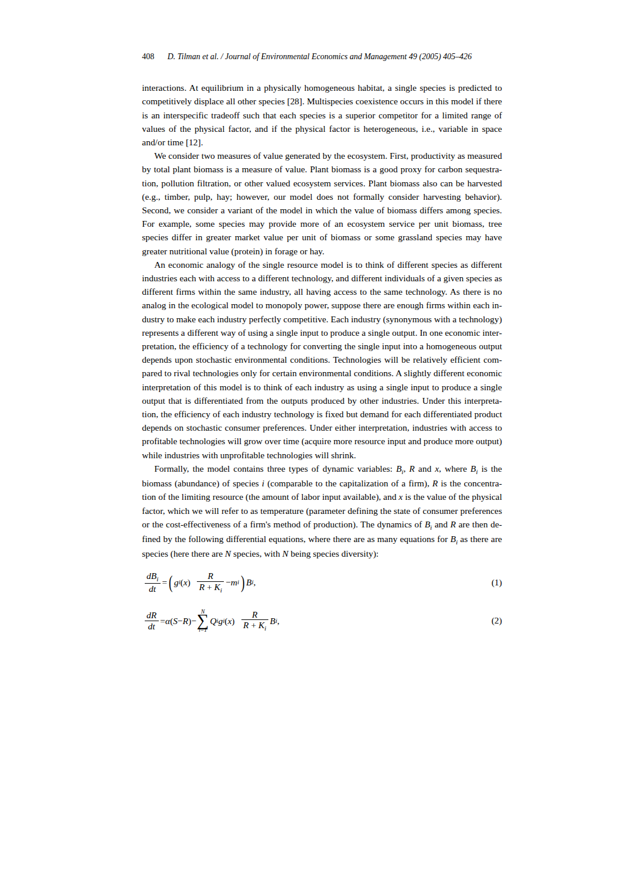408 D. Tilman et al. / Journal of Environmental Economics and Management 49 (2005) 405–426
interactions. At equilibrium in a physically homogeneous habitat, a single species is predicted to competitively displace all other species [28]. Multispecies coexistence occurs in this model if there is an interspecific tradeoff such that each species is a superior competitor for a limited range of values of the physical factor, and if the physical factor is heterogeneous, i.e., variable in space and/or time [12].
We consider two measures of value generated by the ecosystem. First, productivity as measured by total plant biomass is a measure of value. Plant biomass is a good proxy for carbon sequestration, pollution filtration, or other valued ecosystem services. Plant biomass also can be harvested (e.g., timber, pulp, hay; however, our model does not formally consider harvesting behavior). Second, we consider a variant of the model in which the value of biomass differs among species. For example, some species may provide more of an ecosystem service per unit biomass, tree species differ in greater market value per unit of biomass or some grassland species may have greater nutritional value (protein) in forage or hay.
An economic analogy of the single resource model is to think of different species as different industries each with access to a different technology, and different individuals of a given species as different firms within the same industry, all having access to the same technology. As there is no analog in the ecological model to monopoly power, suppose there are enough firms within each industry to make each industry perfectly competitive. Each industry (synonymous with a technology) represents a different way of using a single input to produce a single output. In one economic interpretation, the efficiency of a technology for converting the single input into a homogeneous output depends upon stochastic environmental conditions. Technologies will be relatively efficient compared to rival technologies only for certain environmental conditions. A slightly different economic interpretation of this model is to think of each industry as using a single input to produce a single output that is differentiated from the outputs produced by other industries. Under this interpretation, the efficiency of each industry technology is fixed but demand for each differentiated product depends on stochastic consumer preferences. Under either interpretation, industries with access to profitable technologies will grow over time (acquire more resource input and produce more output) while industries with unprofitable technologies will shrink.
Formally, the model contains three types of dynamic variables: Bi, R and x, where Bi is the biomass (abundance) of species i (comparable to the capitalization of a firm), R is the concentration of the limiting resource (the amount of labor input available), and x is the value of the physical factor, which we will refer to as temperature (parameter defining the state of consumer preferences or the cost-effectiveness of a firm's method of production). The dynamics of Bi and R are then defined by the following differential equations, where there are as many equations for Bi as there are species (here there are N species, with N being species diversity):
dB i dt = ( gi(x) RR + Ki − mi ) Bi,
(1)
dR dt = α(S − R) − N ∑ i=1 Qigi(x) RR + Ki Bi,
(2)